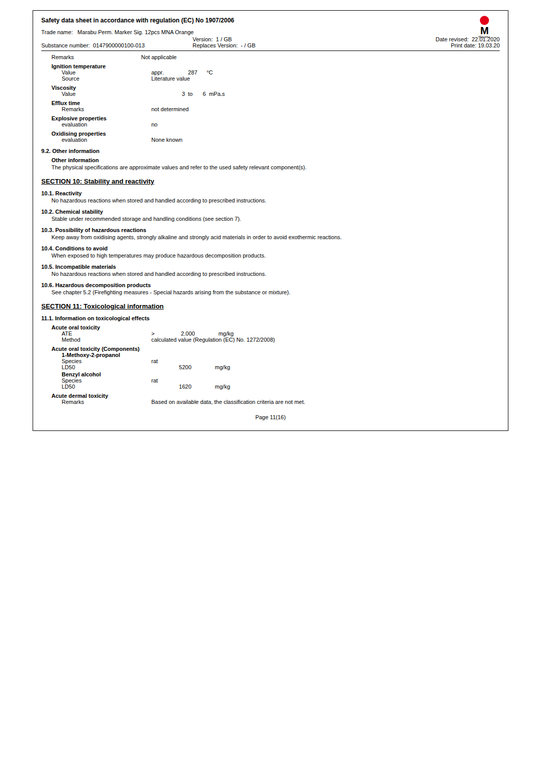M
Marabu
Safety data sheet in accordance with regulation (EC) No 1907/2006
Trade name: Marabu Perm. Marker Sig. 12pcs MNA Orange
| | Version: 1 / GB | Date revised: 22.01.2020 |
| Substance number: 0147900000100-013 | Replaces Version: - / GB | Print date: 19.03.20 |
| Remarks | Not applicable |
Ignition temperature
| Value | appr. | 287 | | | °C |
| Source | Literature value |
Viscosity
| Value | | 3 | to | 6 | mPa.s |
Efflux time
| Remarks | not determined |
Explosive properties
| evaluation | no |
Oxidising properties
| evaluation | None known |
9.2. Other information
Other information
The physical specifications are approximate values and refer to the used safety relevant component(s).
SECTION 10: Stability and reactivity
10.1. Reactivity
No hazardous reactions when stored and handled according to prescribed instructions.
10.2. Chemical stability
Stable under recommended storage and handling conditions (see section 7).
10.3. Possibility of hazardous reactions
Keep away from oxidising agents, strongly alkaline and strongly acid materials in order to avoid exothermic reactions.
10.4. Conditions to avoid
When exposed to high temperatures may produce hazardous decomposition products.
10.5. Incompatible materials
No hazardous reactions when stored and handled according to prescribed instructions.
10.6. Hazardous decomposition products
See chapter 5.2 (Firefighting measures - Special hazards arising from the substance or mixture).
SECTION 11: Toxicological information
11.1. Information on toxicological effects
Acute oral toxicity
| ATE | > | 2.000 | mg/kg |
| Method | calculated value (Regulation (EC) No. 1272/2008) |
Acute oral toxicity (Components)
1-Methoxy-2-propanol
| Species | rat | | |
| LD50 | | 5200 | mg/kg |
Benzyl alcohol
| Species | rat | | |
| LD50 | | 1620 | mg/kg |
Acute dermal toxicity
| Remarks | Based on available data, the classification criteria are not met. |
Page 11(16)